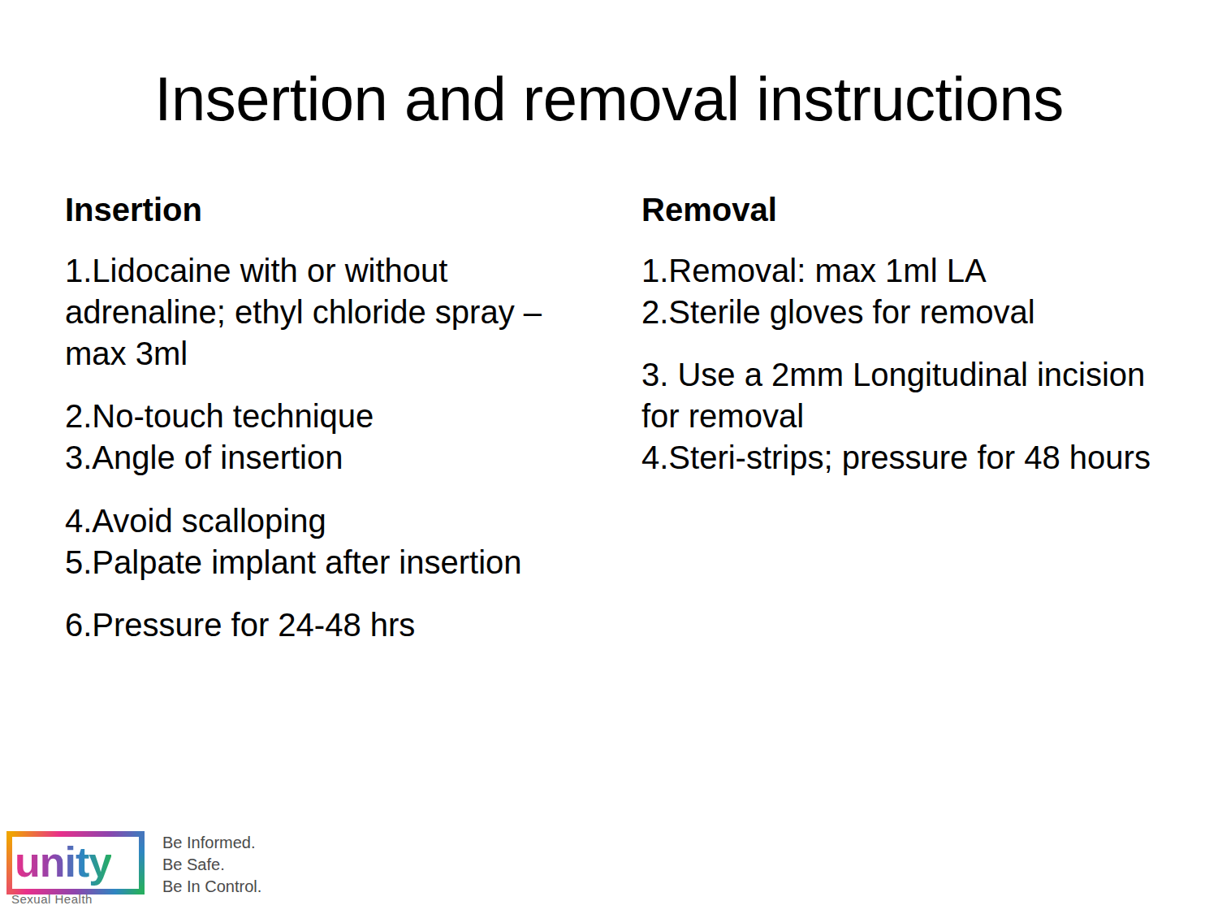Insertion and removal instructions
Insertion
1.Lidocaine with or without adrenaline; ethyl chloride spray – max 3ml
2.No-touch technique
3.Angle of insertion
4.Avoid scalloping
5.Palpate implant after insertion
6.Pressure for 24-48 hrs
Removal
1.Removal: max 1ml LA
2.Sterile gloves for removal
3. Use a 2mm Longitudinal incision for removal
4.Steri-strips; pressure for 48 hours
unity
Sexual Health
Be Informed.
Be Safe.
Be In Control.